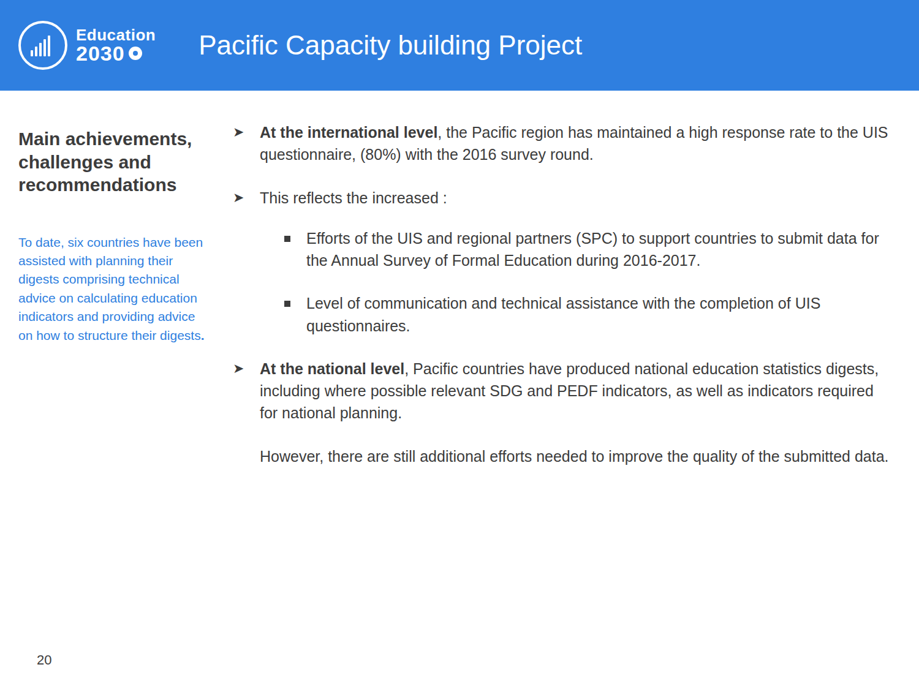Education
2030
Pacific Capacity building Project
Main achievements, challenges and recommendations
To date, six countries have been assisted with planning their digests comprising technical advice on calculating education indicators and providing advice on how to structure their digests.
At the international level, the Pacific region has maintained a high response rate to the UIS questionnaire, (80%) with the 2016 survey round.
This reflects the increased :
Efforts of the UIS and regional partners (SPC) to support countries to submit data for the Annual Survey of Formal Education during 2016-2017.
Level of communication and technical assistance with the completion of UIS questionnaires.
At the national level, Pacific countries have produced national education statistics digests, including where possible relevant SDG and PEDF indicators, as well as indicators required for national planning.
However, there are still additional efforts needed to improve the quality of the submitted data.
20